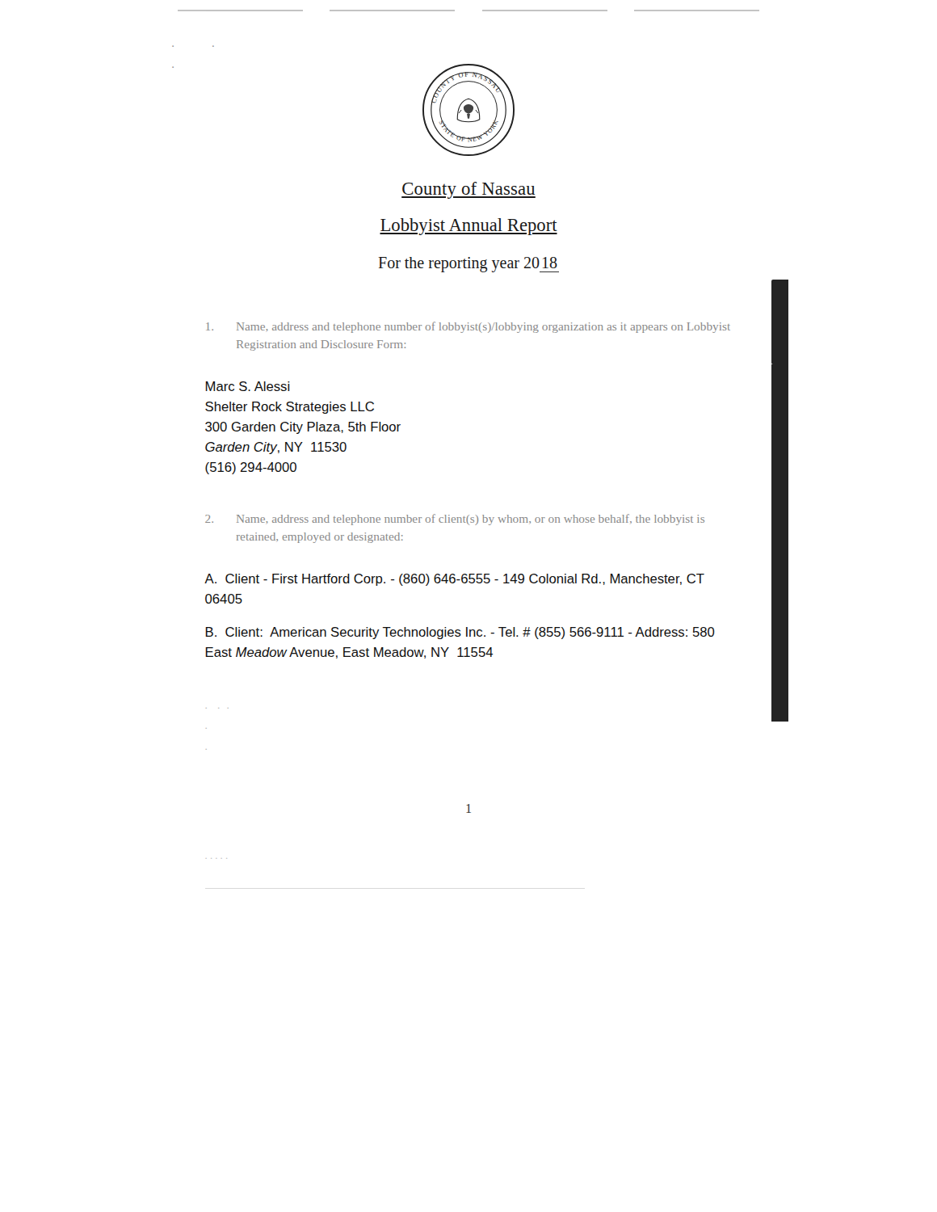. .
.
COUNTY OF NASSAU STATE OF NEW YORK
County of Nassau
Lobbyist Annual Report
For the reporting year 2018
1.
Name, address and telephone number of lobbyist(s)/lobbying organization as it appears on Lobbyist Registration and Disclosure Form:
Marc S. Alessi
Shelter Rock Strategies LLC
300 Garden City Plaza, 5th Floor
Garden City, NY 11530
(516) 294-4000
2.
Name, address and telephone number of client(s) by whom, or on whose behalf, the lobbyist is retained, employed or designated:
A. Client - First Hartford Corp. - (860) 646-6555 - 149 Colonial Rd., Manchester, CT 06405
B. Client: American Security Technologies Inc. - Tel. # (855) 566-9111 - Address: 580 East Meadow Avenue, East Meadow, NY 11554
. . .
.
.
1
. . . . .